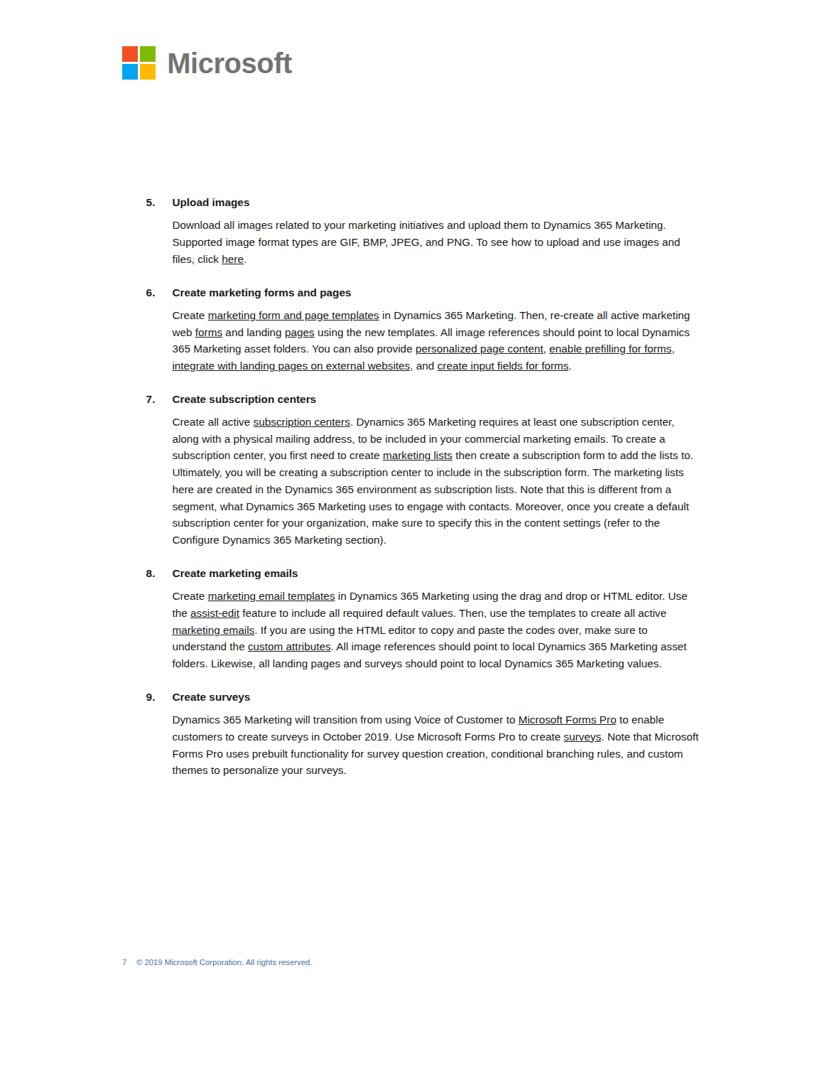Microsoft
Upload images
Download all images related to your marketing initiatives and upload them to Dynamics 365 Marketing. Supported image format types are GIF, BMP, JPEG, and PNG. To see how to upload and use images and files, click here.
Create marketing forms and pages
Create marketing form and page templates in Dynamics 365 Marketing. Then, re-create all active marketing web forms and landing pages using the new templates. All image references should point to local Dynamics 365 Marketing asset folders. You can also provide personalized page content, enable prefilling for forms, integrate with landing pages on external websites, and create input fields for forms.
Create subscription centers
Create all active subscription centers. Dynamics 365 Marketing requires at least one subscription center, along with a physical mailing address, to be included in your commercial marketing emails. To create a subscription center, you first need to create marketing lists then create a subscription form to add the lists to. Ultimately, you will be creating a subscription center to include in the subscription form. The marketing lists here are created in the Dynamics 365 environment as subscription lists. Note that this is different from a segment, what Dynamics 365 Marketing uses to engage with contacts. Moreover, once you create a default subscription center for your organization, make sure to specify this in the content settings (refer to the Configure Dynamics 365 Marketing section).
Create marketing emails
Create marketing email templates in Dynamics 365 Marketing using the drag and drop or HTML editor. Use the assist-edit feature to include all required default values. Then, use the templates to create all active marketing emails. If you are using the HTML editor to copy and paste the codes over, make sure to understand the custom attributes. All image references should point to local Dynamics 365 Marketing asset folders. Likewise, all landing pages and surveys should point to local Dynamics 365 Marketing values.
Create surveys
Dynamics 365 Marketing will transition from using Voice of Customer to Microsoft Forms Pro to enable customers to create surveys in October 2019. Use Microsoft Forms Pro to create surveys. Note that Microsoft Forms Pro uses prebuilt functionality for survey question creation, conditional branching rules, and custom themes to personalize your surveys.
7© 2019 Microsoft Corporation. All rights reserved.